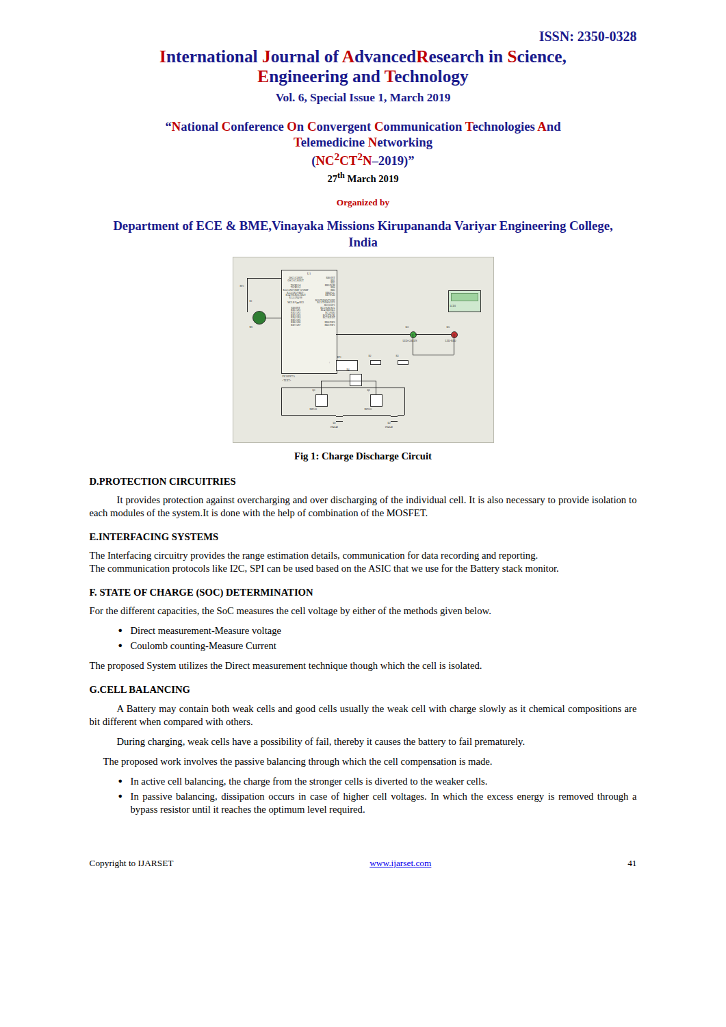ISSN: 2350-0328
International Journal of Advanced Research in Science,
Engineering and Technology
Vol. 6, Special Issue 1, March 2019
“National Conference On Convergent Communication Technologies And
Telemedicine Networking
(NC2CT2N–2019)”
27th March 2019
Organized by
Department of ECE & BME,Vinayaka Missions Kirupananda Variyar Engineering College,
India
U1
OSC1/CLKIN
OSC2/CLKOUT
T0CKI/A0
T1CKI/A1
RA2/AN2/VREF-/CVREF
RA3/AN3/VREF+
RA4/T0CKI/C1OUT
RA5/AN4/SS
MCLR/Vpp/RE3
RB0/INT
RB1/AN1
RB2/AN2
RB3/AN3
RB4/AN4
RB5/AN5
RB6/AN6
RB7/AN7
RB0/INT
RB1
RB2
RB3/PGM
RB4
RB5
RB6/PGC
RB7/PGD
RC0/T1OSO/T1CKI
RC1/T1OSI/CCP2
RC2/CCP1
RC3/SCK/SCL
RC4/SDI/SDA
RC5/SDO
RC6/TX/CK
RC7/RX/DT
RD0/PSP0
RD1/PSP1
PIC16F877A
<TEXT>
LCD1
M1
R1
RV1
D3
LED-GREEN
D5
LED-RED
BT1
+
R2
R3
Q1
IRF510
Q2
IRF510
R4
D1
1N4148
D2
1N4148
Fig 1: Charge Discharge Circuit
D.PROTECTION CIRCUITRIES
It provides protection against overcharging and over discharging of the individual cell. It is also necessary to provide isolation to each modules of the system.It is done with the help of combination of the MOSFET.
E.INTERFACING SYSTEMS
The Interfacing circuitry provides the range estimation details, communication for data recording and reporting.
The communication protocols like I2C, SPI can be used based on the ASIC that we use for the Battery stack monitor.
F. STATE OF CHARGE (SOC) DETERMINATION
For the different capacities, the SoC measures the cell voltage by either of the methods given below.
Direct measurement-Measure voltage
Coulomb counting-Measure Current
The proposed System utilizes the Direct measurement technique though which the cell is isolated.
G.CELL BALANCING
A Battery may contain both weak cells and good cells usually the weak cell with charge slowly as it chemical compositions are bit different when compared with others.
During charging, weak cells have a possibility of fail, thereby it causes the battery to fail prematurely.
The proposed work involves the passive balancing through which the cell compensation is made.
In active cell balancing, the charge from the stronger cells is diverted to the weaker cells.
In passive balancing, dissipation occurs in case of higher cell voltages. In which the excess energy is removed through a bypass resistor until it reaches the optimum level required.
Copyright to IJARSET www.ijarset.com 41